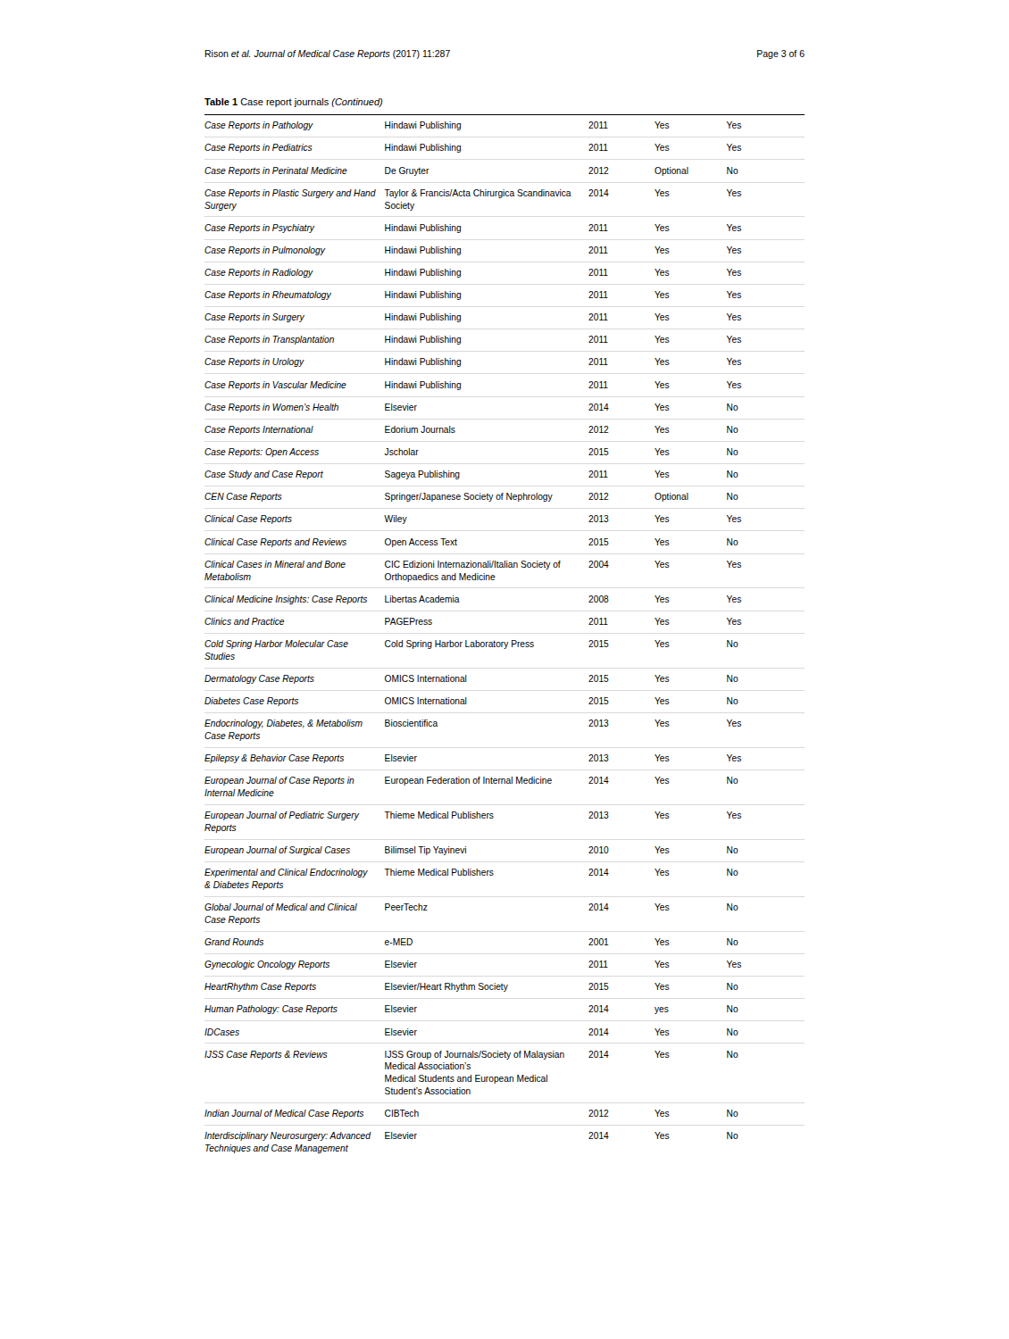Rison et al. Journal of Medical Case Reports (2017) 11:287
Page 3 of 6
Table 1 Case report journals (Continued)
| Case Reports in Pathology | Hindawi Publishing | 2011 | Yes | Yes |
| Case Reports in Pediatrics | Hindawi Publishing | 2011 | Yes | Yes |
| Case Reports in Perinatal Medicine | De Gruyter | 2012 | Optional | No |
| Case Reports in Plastic Surgery and Hand Surgery | Taylor & Francis/Acta Chirurgica Scandinavica Society | 2014 | Yes | Yes |
| Case Reports in Psychiatry | Hindawi Publishing | 2011 | Yes | Yes |
| Case Reports in Pulmonology | Hindawi Publishing | 2011 | Yes | Yes |
| Case Reports in Radiology | Hindawi Publishing | 2011 | Yes | Yes |
| Case Reports in Rheumatology | Hindawi Publishing | 2011 | Yes | Yes |
| Case Reports in Surgery | Hindawi Publishing | 2011 | Yes | Yes |
| Case Reports in Transplantation | Hindawi Publishing | 2011 | Yes | Yes |
| Case Reports in Urology | Hindawi Publishing | 2011 | Yes | Yes |
| Case Reports in Vascular Medicine | Hindawi Publishing | 2011 | Yes | Yes |
| Case Reports in Women’s Health | Elsevier | 2014 | Yes | No |
| Case Reports International | Edorium Journals | 2012 | Yes | No |
| Case Reports: Open Access | Jscholar | 2015 | Yes | No |
| Case Study and Case Report | Sageya Publishing | 2011 | Yes | No |
| CEN Case Reports | Springer/Japanese Society of Nephrology | 2012 | Optional | No |
| Clinical Case Reports | Wiley | 2013 | Yes | Yes |
| Clinical Case Reports and Reviews | Open Access Text | 2015 | Yes | No |
| Clinical Cases in Mineral and Bone Metabolism | CIC Edizioni Internazionali/Italian Society of Orthopaedics and Medicine | 2004 | Yes | Yes |
| Clinical Medicine Insights: Case Reports | Libertas Academia | 2008 | Yes | Yes |
| Clinics and Practice | PAGEPress | 2011 | Yes | Yes |
| Cold Spring Harbor Molecular Case Studies | Cold Spring Harbor Laboratory Press | 2015 | Yes | No |
| Dermatology Case Reports | OMICS International | 2015 | Yes | No |
| Diabetes Case Reports | OMICS International | 2015 | Yes | No |
| Endocrinology, Diabetes, & Metabolism Case Reports | Bioscientifica | 2013 | Yes | Yes |
| Epilepsy & Behavior Case Reports | Elsevier | 2013 | Yes | Yes |
| European Journal of Case Reports in Internal Medicine | European Federation of Internal Medicine | 2014 | Yes | No |
| European Journal of Pediatric Surgery Reports | Thieme Medical Publishers | 2013 | Yes | Yes |
| European Journal of Surgical Cases | Bilimsel Tip Yayinevi | 2010 | Yes | No |
| Experimental and Clinical Endocrinology & Diabetes Reports | Thieme Medical Publishers | 2014 | Yes | No |
| Global Journal of Medical and Clinical Case Reports | PeerTechz | 2014 | Yes | No |
| Grand Rounds | e-MED | 2001 | Yes | No |
| Gynecologic Oncology Reports | Elsevier | 2011 | Yes | Yes |
| HeartRhythm Case Reports | Elsevier/Heart Rhythm Society | 2015 | Yes | No |
| Human Pathology: Case Reports | Elsevier | 2014 | yes | No |
| IDCases | Elsevier | 2014 | Yes | No |
| IJSS Case Reports & Reviews | IJSS Group of Journals/Society of Malaysian Medical Association’s Medical Students and European Medical Student’s Association | 2014 | Yes | No |
| Indian Journal of Medical Case Reports | CIBTech | 2012 | Yes | No |
| Interdisciplinary Neurosurgery: Advanced Techniques and Case Management | Elsevier | 2014 | Yes | No |